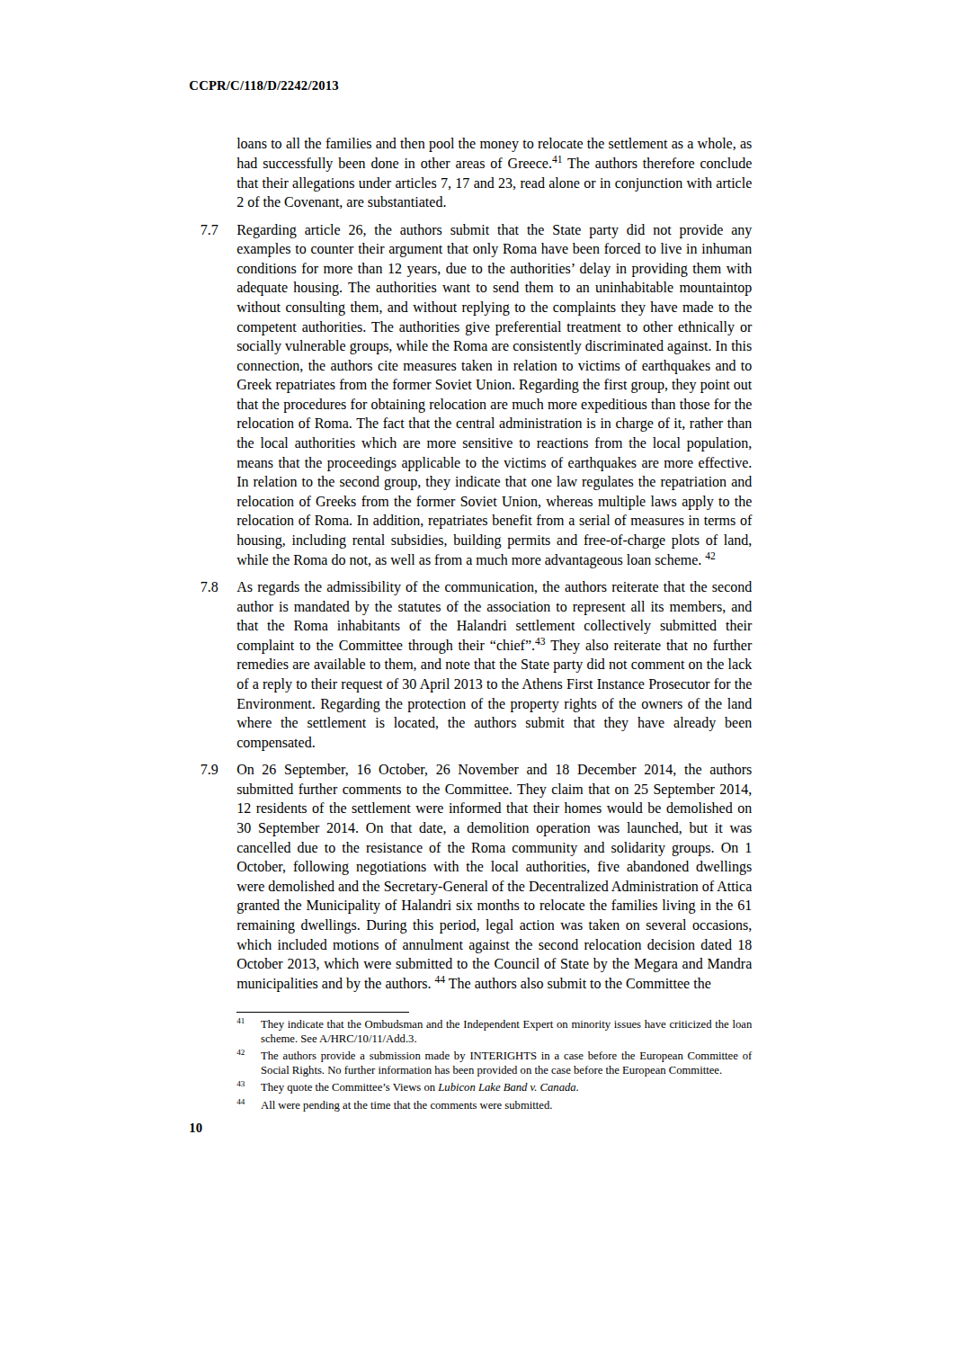CCPR/C/118/D/2242/2013
loans to all the families and then pool the money to relocate the settlement as a whole, as had successfully been done in other areas of Greece.41 The authors therefore conclude that their allegations under articles 7, 17 and 23, read alone or in conjunction with article 2 of the Covenant, are substantiated.
7.7 Regarding article 26, the authors submit that the State party did not provide any examples to counter their argument that only Roma have been forced to live in inhuman conditions for more than 12 years, due to the authorities’ delay in providing them with adequate housing. The authorities want to send them to an uninhabitable mountaintop without consulting them, and without replying to the complaints they have made to the competent authorities. The authorities give preferential treatment to other ethnically or socially vulnerable groups, while the Roma are consistently discriminated against. In this connection, the authors cite measures taken in relation to victims of earthquakes and to Greek repatriates from the former Soviet Union. Regarding the first group, they point out that the procedures for obtaining relocation are much more expeditious than those for the relocation of Roma. The fact that the central administration is in charge of it, rather than the local authorities which are more sensitive to reactions from the local population, means that the proceedings applicable to the victims of earthquakes are more effective. In relation to the second group, they indicate that one law regulates the repatriation and relocation of Greeks from the former Soviet Union, whereas multiple laws apply to the relocation of Roma. In addition, repatriates benefit from a serial of measures in terms of housing, including rental subsidies, building permits and free-of-charge plots of land, while the Roma do not, as well as from a much more advantageous loan scheme. 42
7.8 As regards the admissibility of the communication, the authors reiterate that the second author is mandated by the statutes of the association to represent all its members, and that the Roma inhabitants of the Halandri settlement collectively submitted their complaint to the Committee through their “chief”.43 They also reiterate that no further remedies are available to them, and note that the State party did not comment on the lack of a reply to their request of 30 April 2013 to the Athens First Instance Prosecutor for the Environment. Regarding the protection of the property rights of the owners of the land where the settlement is located, the authors submit that they have already been compensated.
7.9 On 26 September, 16 October, 26 November and 18 December 2014, the authors submitted further comments to the Committee. They claim that on 25 September 2014, 12 residents of the settlement were informed that their homes would be demolished on 30 September 2014. On that date, a demolition operation was launched, but it was cancelled due to the resistance of the Roma community and solidarity groups. On 1 October, following negotiations with the local authorities, five abandoned dwellings were demolished and the Secretary-General of the Decentralized Administration of Attica granted the Municipality of Halandri six months to relocate the families living in the 61 remaining dwellings. During this period, legal action was taken on several occasions, which included motions of annulment against the second relocation decision dated 18 October 2013, which were submitted to the Council of State by the Megara and Mandra municipalities and by the authors. 44 The authors also submit to the Committee the
41
They indicate that the Ombudsman and the Independent Expert on minority issues have criticized the loan scheme. See A/HRC/10/11/Add.3.
42
The authors provide a submission made by INTERIGHTS in a case before the European Committee of Social Rights. No further information has been provided on the case before the European Committee.
43
They quote the Committee’s Views on Lubicon Lake Band v. Canada.
44
All were pending at the time that the comments were submitted.
10